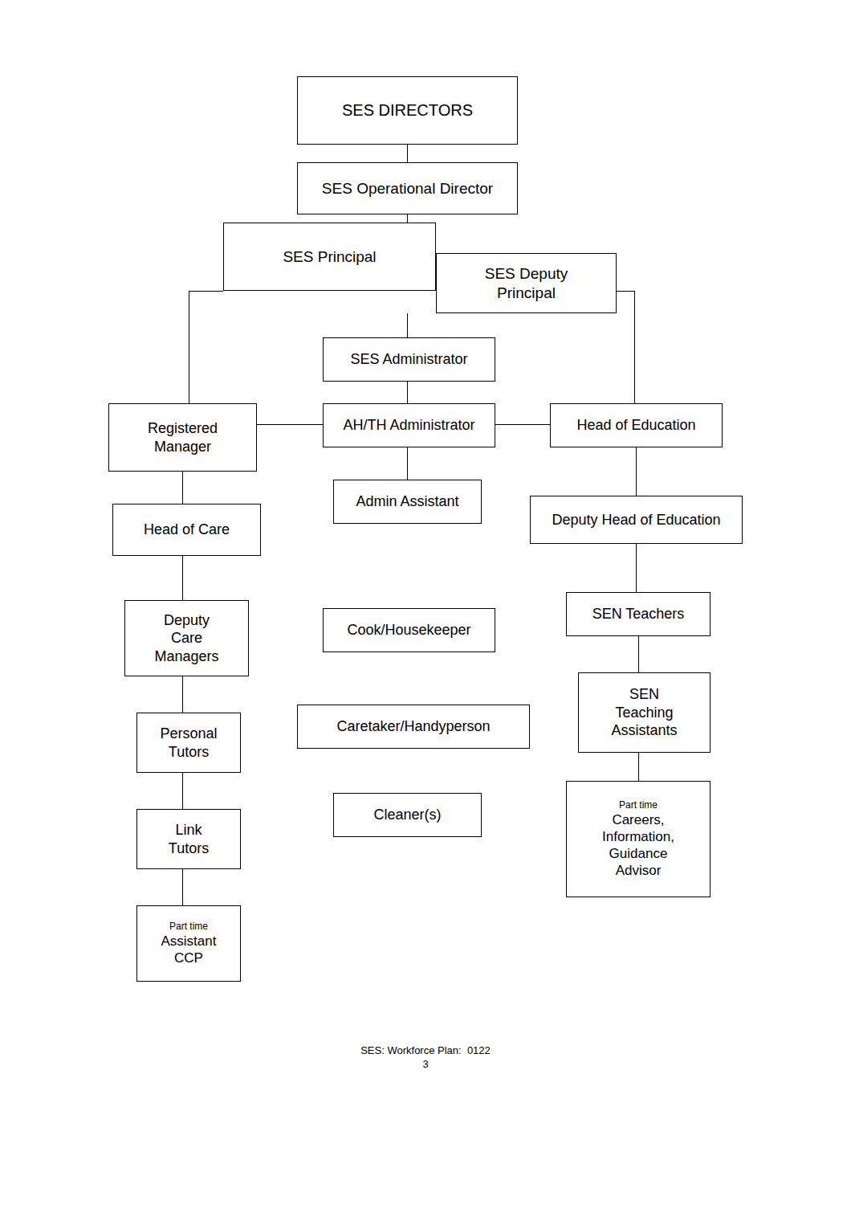SES DIRECTORS
SES Operational Director
SES Principal
SES Deputy
Principal
SES Administrator
Registered
Manager
AH/TH Administrator
Head of Education
Admin Assistant
Head of Care
Deputy Head of Education
Deputy
Care
Managers
Cook/Housekeeper
SEN Teachers
Caretaker/Handyperson
Personal
Tutors
SEN
Teaching
Assistants
Cleaner(s)
Link
Tutors
Part time
Careers,
Information,
Guidance
Advisor
Part time
Assistant
CCP
SES: Workforce Plan: 0122 3